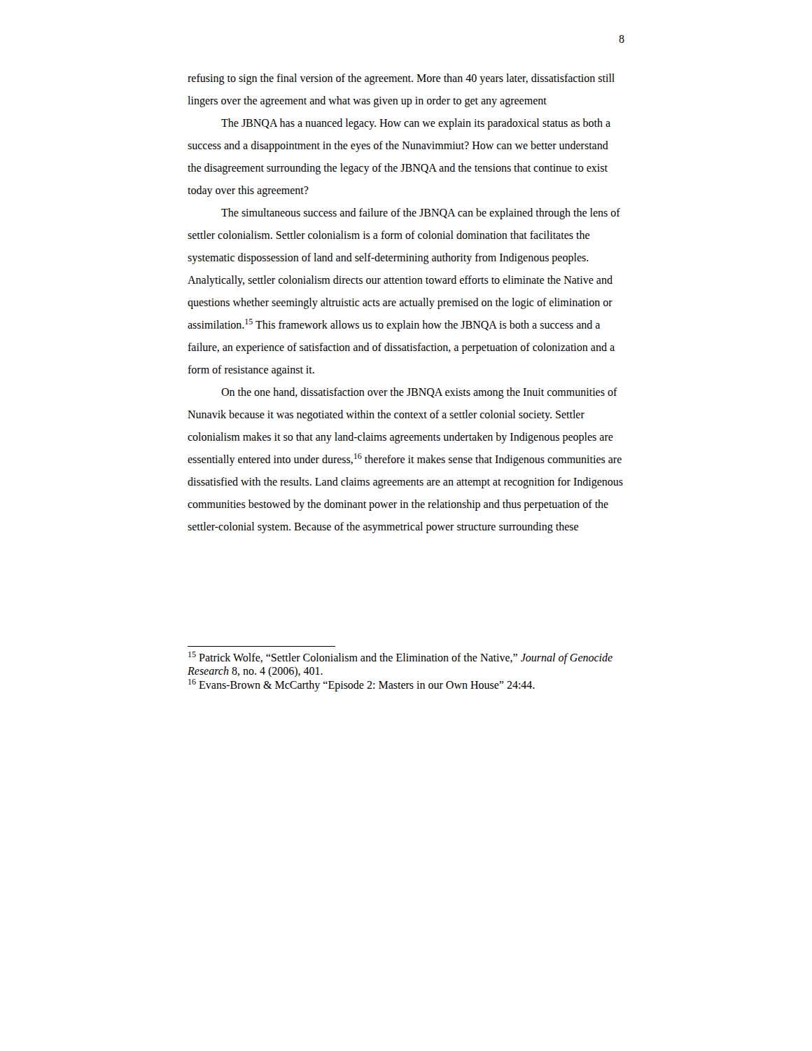8
refusing to sign the final version of the agreement. More than 40 years later, dissatisfaction still lingers over the agreement and what was given up in order to get any agreement
The JBNQA has a nuanced legacy. How can we explain its paradoxical status as both a success and a disappointment in the eyes of the Nunavimmiut? How can we better understand the disagreement surrounding the legacy of the JBNQA and the tensions that continue to exist today over this agreement?
The simultaneous success and failure of the JBNQA can be explained through the lens of settler colonialism. Settler colonialism is a form of colonial domination that facilitates the systematic dispossession of land and self-determining authority from Indigenous peoples. Analytically, settler colonialism directs our attention toward efforts to eliminate the Native and questions whether seemingly altruistic acts are actually premised on the logic of elimination or assimilation.15 This framework allows us to explain how the JBNQA is both a success and a failure, an experience of satisfaction and of dissatisfaction, a perpetuation of colonization and a form of resistance against it.
On the one hand, dissatisfaction over the JBNQA exists among the Inuit communities of Nunavik because it was negotiated within the context of a settler colonial society. Settler colonialism makes it so that any land-claims agreements undertaken by Indigenous peoples are essentially entered into under duress,16 therefore it makes sense that Indigenous communities are dissatisfied with the results. Land claims agreements are an attempt at recognition for Indigenous communities bestowed by the dominant power in the relationship and thus perpetuation of the settler-colonial system. Because of the asymmetrical power structure surrounding these
15 Patrick Wolfe, “Settler Colonialism and the Elimination of the Native,” Journal of Genocide Research 8, no. 4 (2006), 401.
16 Evans-Brown & McCarthy “Episode 2: Masters in our Own House” 24:44.